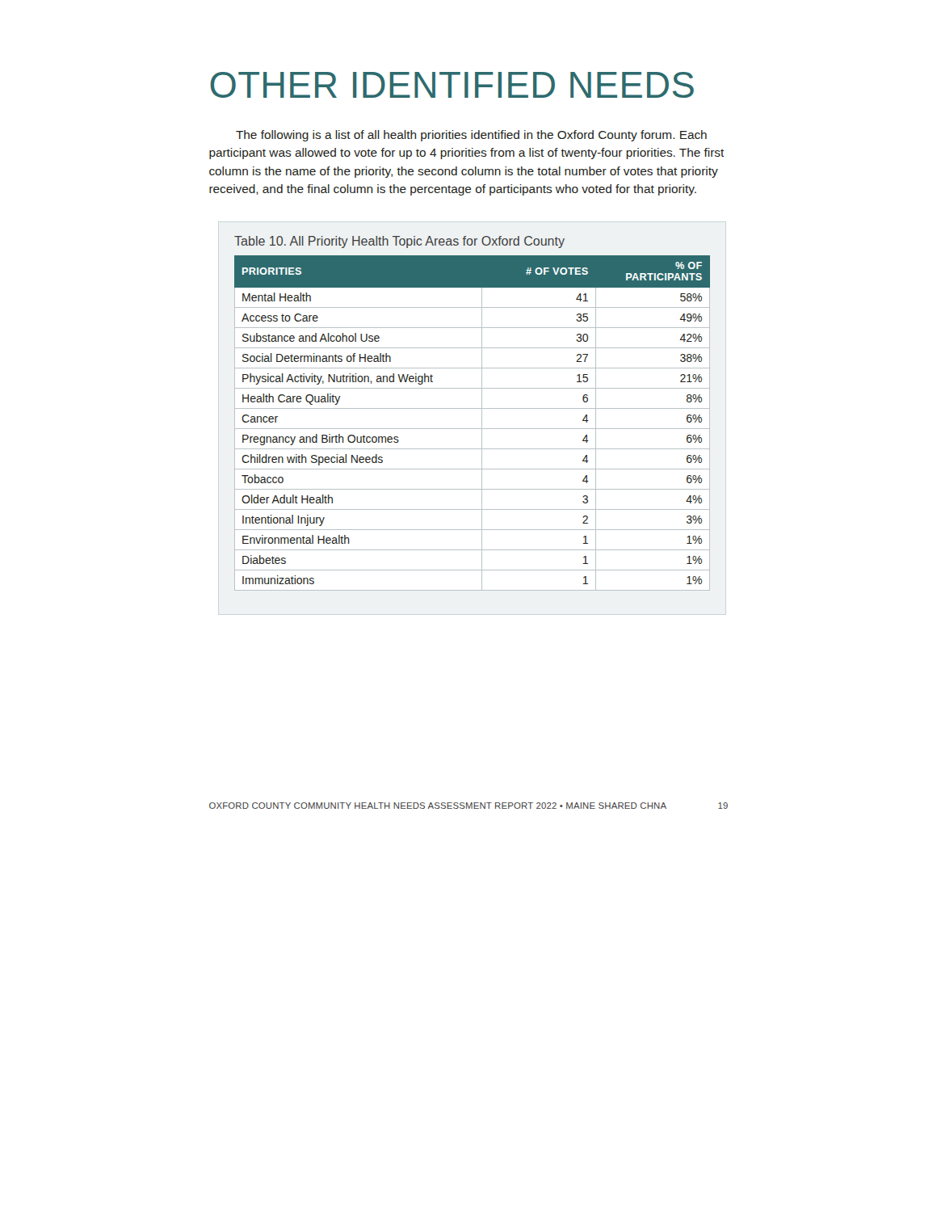OTHER IDENTIFIED NEEDS
The following is a list of all health priorities identified in the Oxford County forum. Each participant was allowed to vote for up to 4 priorities from a list of twenty-four priorities. The first column is the name of the priority, the second column is the total number of votes that priority received, and the final column is the percentage of participants who voted for that priority.
Table 10. All Priority Health Topic Areas for Oxford County
| PRIORITIES | # OF VOTES | % OF PARTICIPANTS |
| --- | --- | --- |
| Mental Health | 41 | 58% |
| Access to Care | 35 | 49% |
| Substance and Alcohol Use | 30 | 42% |
| Social Determinants of Health | 27 | 38% |
| Physical Activity, Nutrition, and Weight | 15 | 21% |
| Health Care Quality | 6 | 8% |
| Cancer | 4 | 6% |
| Pregnancy and Birth Outcomes | 4 | 6% |
| Children with Special Needs | 4 | 6% |
| Tobacco | 4 | 6% |
| Older Adult Health | 3 | 4% |
| Intentional Injury | 2 | 3% |
| Environmental Health | 1 | 1% |
| Diabetes | 1 | 1% |
| Immunizations | 1 | 1% |
OXFORD COUNTY COMMUNITY HEALTH NEEDS ASSESSMENT REPORT 2022 • MAINE SHARED CHNA 19